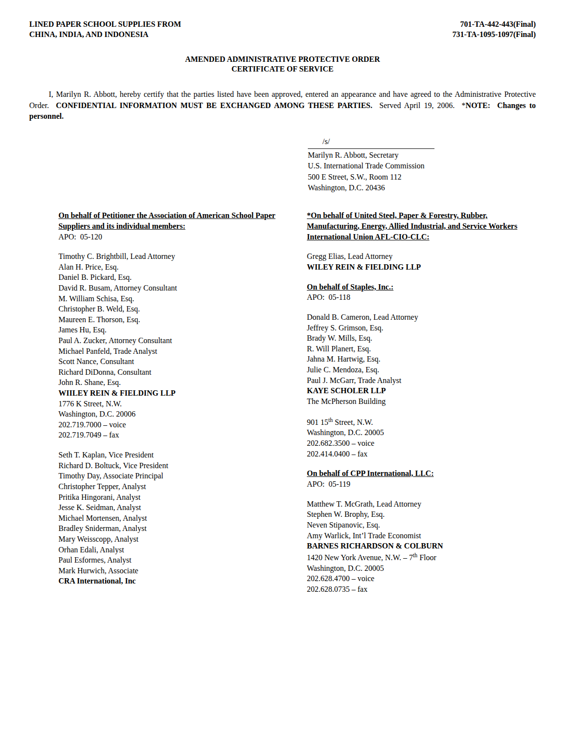LINED PAPER SCHOOL SUPPLIES FROM
CHINA, INDIA, AND INDONESIA
701-TA-442-443(Final)
731-TA-1095-1097(Final)
AMENDED ADMINISTRATIVE PROTECTIVE ORDER
CERTIFICATE OF SERVICE
I, Marilyn R. Abbott, hereby certify that the parties listed have been approved, entered an appearance and have agreed to the Administrative Protective Order. CONFIDENTIAL INFORMATION MUST BE EXCHANGED AMONG THESE PARTIES. Served April 19, 2006. *NOTE: Changes to personnel.
/s/
Marilyn R. Abbott, Secretary
U.S. International Trade Commission
500 E Street, S.W., Room 112
Washington, D.C. 20436
On behalf of Petitioner the Association of American School Paper Suppliers and its individual members:
APO: 05-120
Timothy C. Brightbill, Lead Attorney
Alan H. Price, Esq.
Daniel B. Pickard, Esq.
David R. Busam, Attorney Consultant
M. William Schisa, Esq.
Christopher B. Weld, Esq.
Maureen E. Thorson, Esq.
James Hu, Esq.
Paul A. Zucker, Attorney Consultant
Michael Panfeld, Trade Analyst
Scott Nance, Consultant
Richard DiDonna, Consultant
John R. Shane, Esq.
WIILEY REIN & FIELDING LLP
1776 K Street, N.W.
Washington, D.C. 20006
202.719.7000 – voice
202.719.7049 – fax
Seth T. Kaplan, Vice President
Richard D. Boltuck, Vice President
Timothy Day, Associate Principal
Christopher Tepper, Analyst
Pritika Hingorani, Analyst
Jesse K. Seidman, Analyst
Michael Mortensen, Analyst
Bradley Sniderman, Analyst
Mary Weisscopp, Analyst
Orhan Edali, Analyst
Paul Esformes, Analyst
Mark Hurwich, Associate
CRA International, Inc
*On behalf of United Steel, Paper & Forestry, Rubber, Manufacturing, Energy, Allied Industrial, and Service Workers International Union AFL-CIO-CLC:
Gregg Elias, Lead Attorney
WILEY REIN & FIELDING LLP
On behalf of Staples, Inc.:
APO: 05-118
Donald B. Cameron, Lead Attorney
Jeffrey S. Grimson, Esq.
Brady W. Mills, Esq.
R. Will Planert, Esq.
Jahna M. Hartwig, Esq.
Julie C. Mendoza, Esq.
Paul J. McGarr, Trade Analyst
KAYE SCHOLER LLP
The McPherson Building
901 15th Street, N.W.
Washington, D.C. 20005
202.682.3500 – voice
202.414.0400 – fax
On behalf of CPP International, LLC:
APO: 05-119
Matthew T. McGrath, Lead Attorney
Stephen W. Brophy, Esq.
Neven Stipanovic, Esq.
Amy Warlick, Int’l Trade Economist
BARNES RICHARDSON & COLBURN
1420 New York Avenue, N.W. – 7th Floor
Washington, D.C. 20005
202.628.4700 – voice
202.628.0735 – fax